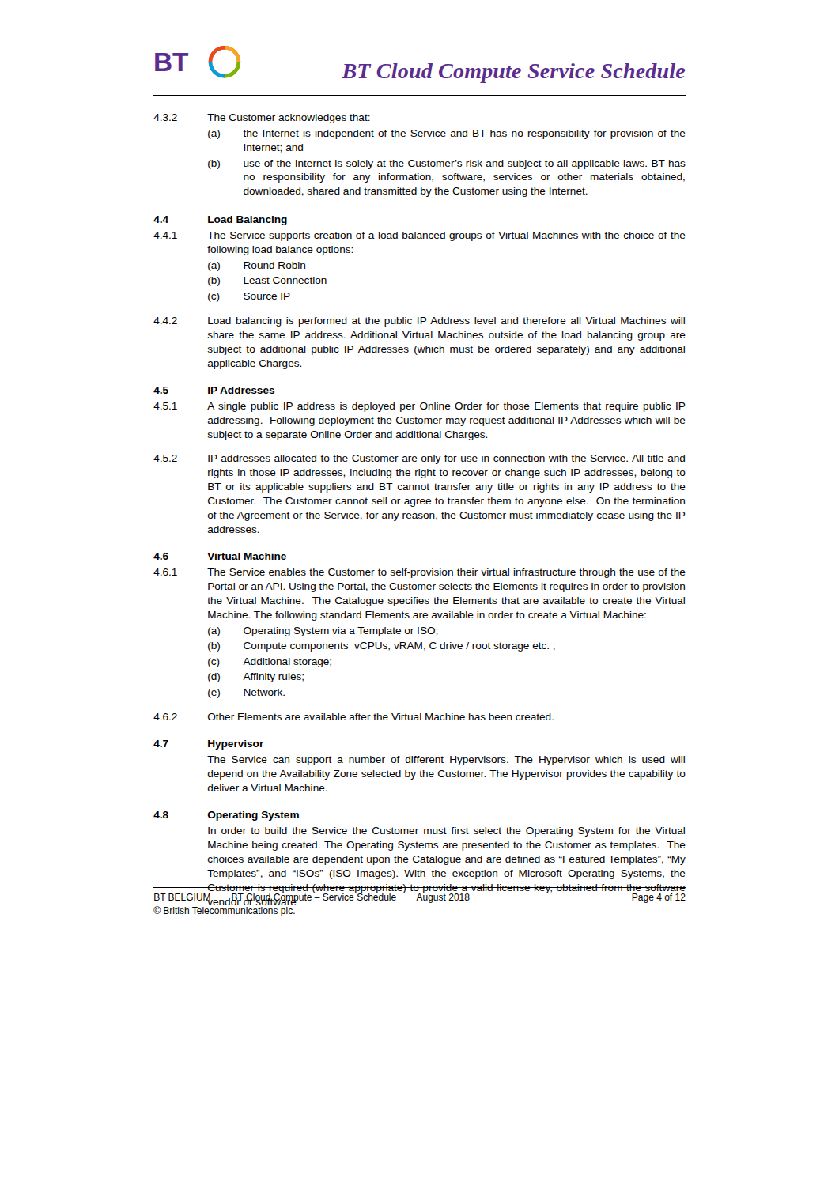BT
BT Cloud Compute Service Schedule
4.3.2
The Customer acknowledges that:
(a)
the Internet is independent of the Service and BT has no responsibility for provision of the Internet; and
(b)
use of the Internet is solely at the Customer’s risk and subject to all applicable laws. BT has no responsibility for any information, software, services or other materials obtained, downloaded, shared and transmitted by the Customer using the Internet.
4.4
Load Balancing
4.4.1
The Service supports creation of a load balanced groups of Virtual Machines with the choice of the following load balance options:
(a)
Round Robin
(b)
Least Connection
(c)
Source IP
4.4.2
Load balancing is performed at the public IP Address level and therefore all Virtual Machines will share the same IP address. Additional Virtual Machines outside of the load balancing group are subject to additional public IP Addresses (which must be ordered separately) and any additional applicable Charges.
4.5
IP Addresses
4.5.1
A single public IP address is deployed per Online Order for those Elements that require public IP addressing. Following deployment the Customer may request additional IP Addresses which will be subject to a separate Online Order and additional Charges.
4.5.2
IP addresses allocated to the Customer are only for use in connection with the Service. All title and rights in those IP addresses, including the right to recover or change such IP addresses, belong to BT or its applicable suppliers and BT cannot transfer any title or rights in any IP address to the Customer. The Customer cannot sell or agree to transfer them to anyone else. On the termination of the Agreement or the Service, for any reason, the Customer must immediately cease using the IP addresses.
4.6
Virtual Machine
4.6.1
The Service enables the Customer to self-provision their virtual infrastructure through the use of the Portal or an API. Using the Portal, the Customer selects the Elements it requires in order to provision the Virtual Machine. The Catalogue specifies the Elements that are available to create the Virtual Machine. The following standard Elements are available in order to create a Virtual Machine:
(a)
Operating System via a Template or ISO;
(b)
Compute components vCPUs, vRAM, C drive / root storage etc. ;
(c)
Additional storage;
(d)
Affinity rules;
(e)
Network.
4.6.2
Other Elements are available after the Virtual Machine has been created.
4.7
Hypervisor
The Service can support a number of different Hypervisors. The Hypervisor which is used will depend on the Availability Zone selected by the Customer. The Hypervisor provides the capability to deliver a Virtual Machine.
4.8
Operating System
In order to build the Service the Customer must first select the Operating System for the Virtual Machine being created. The Operating Systems are presented to the Customer as templates. The choices available are dependent upon the Catalogue and are defined as “Featured Templates”, “My Templates”, and “ISOs” (ISO Images). With the exception of Microsoft Operating Systems, the Customer is required (where appropriate) to provide a valid license key, obtained from the software vendor or software
BT BELGIUM BT Cloud Compute – Service Schedule August 2018
Page 4 of 12
© British Telecommunications plc.